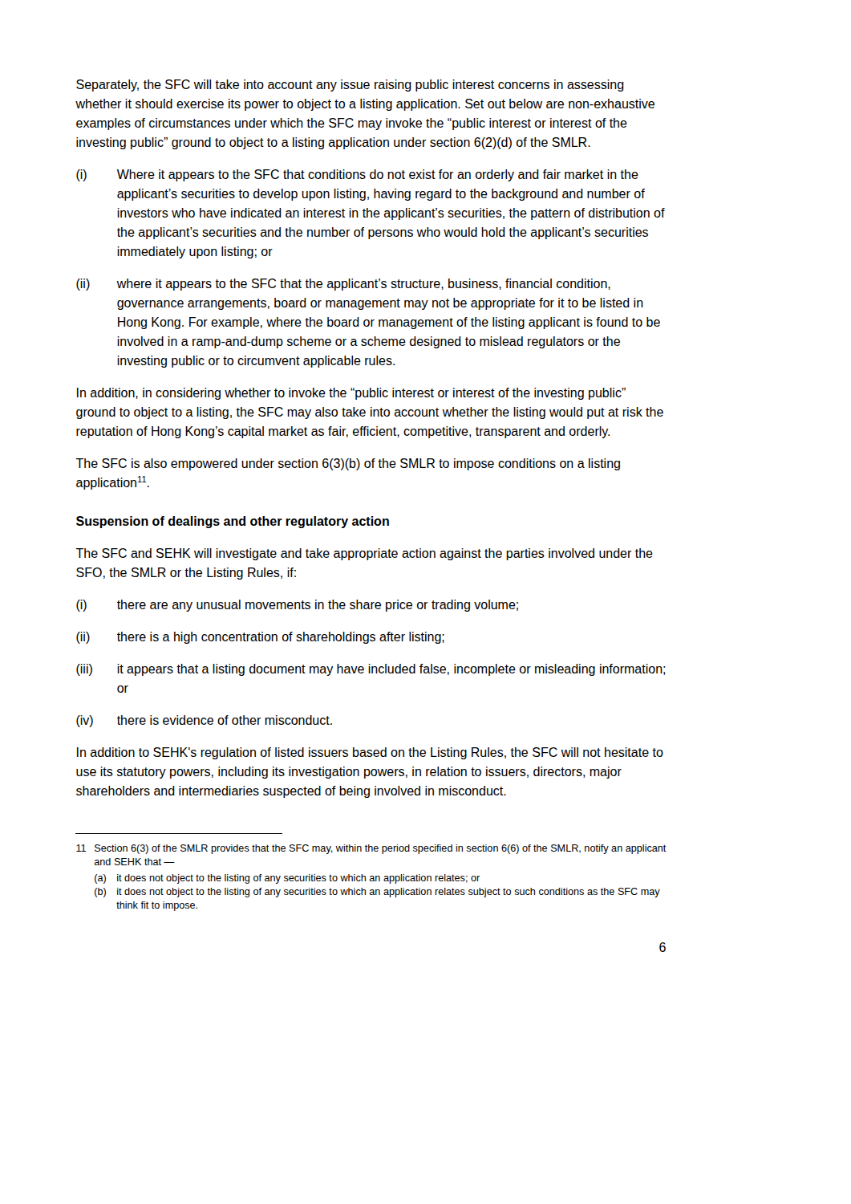Separately, the SFC will take into account any issue raising public interest concerns in assessing whether it should exercise its power to object to a listing application. Set out below are non-exhaustive examples of circumstances under which the SFC may invoke the “public interest or interest of the investing public” ground to object to a listing application under section 6(2)(d) of the SMLR.
(i)
Where it appears to the SFC that conditions do not exist for an orderly and fair market in the applicant’s securities to develop upon listing, having regard to the background and number of investors who have indicated an interest in the applicant’s securities, the pattern of distribution of the applicant’s securities and the number of persons who would hold the applicant’s securities immediately upon listing; or
(ii)
where it appears to the SFC that the applicant’s structure, business, financial condition, governance arrangements, board or management may not be appropriate for it to be listed in Hong Kong. For example, where the board or management of the listing applicant is found to be involved in a ramp-and-dump scheme or a scheme designed to mislead regulators or the investing public or to circumvent applicable rules.
In addition, in considering whether to invoke the “public interest or interest of the investing public” ground to object to a listing, the SFC may also take into account whether the listing would put at risk the reputation of Hong Kong’s capital market as fair, efficient, competitive, transparent and orderly.
The SFC is also empowered under section 6(3)(b) of the SMLR to impose conditions on a listing application11.
Suspension of dealings and other regulatory action
The SFC and SEHK will investigate and take appropriate action against the parties involved under the SFO, the SMLR or the Listing Rules, if:
(i)
there are any unusual movements in the share price or trading volume;
(ii)
there is a high concentration of shareholdings after listing;
(iii)
it appears that a listing document may have included false, incomplete or misleading information; or
(iv)
there is evidence of other misconduct.
In addition to SEHK's regulation of listed issuers based on the Listing Rules, the SFC will not hesitate to use its statutory powers, including its investigation powers, in relation to issuers, directors, major shareholders and intermediaries suspected of being involved in misconduct.
11
Section 6(3) of the SMLR provides that the SFC may, within the period specified in section 6(6) of the SMLR, notify an applicant and SEHK that —
(a)
it does not object to the listing of any securities to which an application relates; or
(b)
it does not object to the listing of any securities to which an application relates subject to such conditions as the SFC may think fit to impose.
6